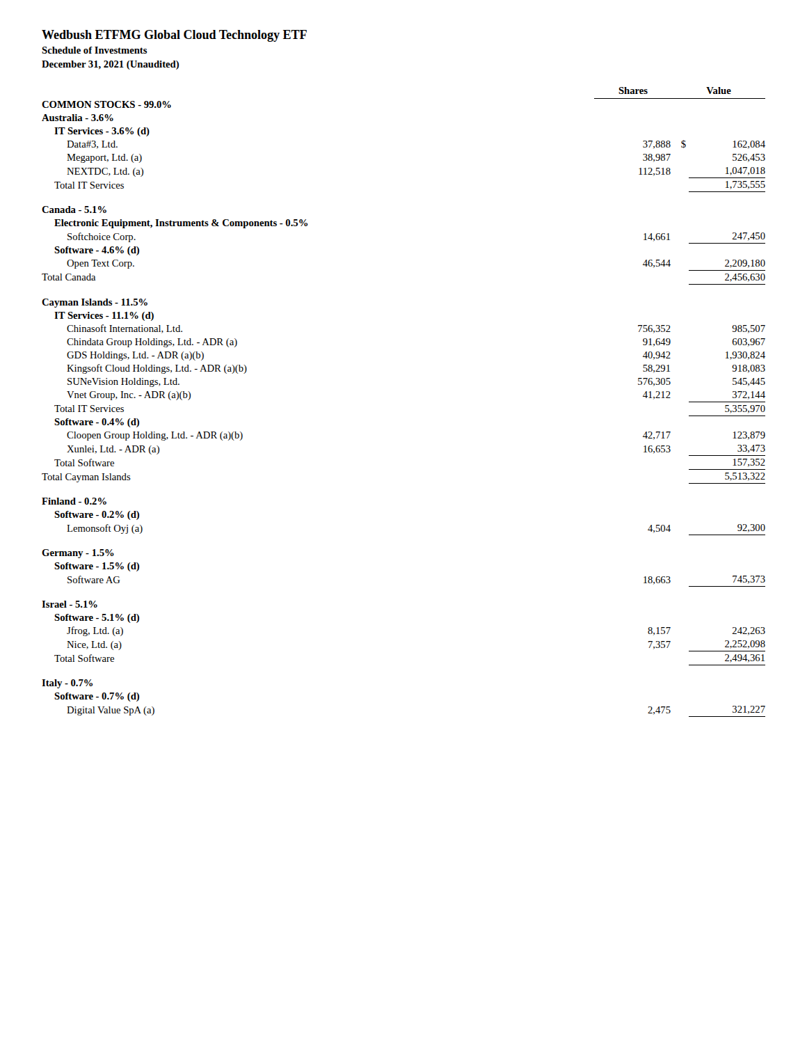Wedbush ETFMG Global Cloud Technology ETF
Schedule of Investments
December 31, 2021 (Unaudited)
| | Shares | Value |
| --- | --- | --- |
| COMMON STOCKS - 99.0% | | | |
| Australia - 3.6% | | | |
| IT Services - 3.6% (d) | | | |
| Data#3, Ltd. | 37,888 | $ | 162,084 |
| Megaport, Ltd. (a) | 38,987 | | 526,453 |
| NEXTDC, Ltd. (a) | 112,518 | | 1,047,018 |
| Total IT Services | | | 1,735,555 |
| Canada - 5.1% | | | |
| Electronic Equipment, Instruments & Components - 0.5% | | | |
| Softchoice Corp. | 14,661 | | 247,450 |
| Software - 4.6% (d) | | | |
| Open Text Corp. | 46,544 | | 2,209,180 |
| Total Canada | | | 2,456,630 |
| Cayman Islands - 11.5% | | | |
| IT Services - 11.1% (d) | | | |
| Chinasoft International, Ltd. | 756,352 | | 985,507 |
| Chindata Group Holdings, Ltd. - ADR (a) | 91,649 | | 603,967 |
| GDS Holdings, Ltd. - ADR (a)(b) | 40,942 | | 1,930,824 |
| Kingsoft Cloud Holdings, Ltd. - ADR (a)(b) | 58,291 | | 918,083 |
| SUNeVision Holdings, Ltd. | 576,305 | | 545,445 |
| Vnet Group, Inc. - ADR (a)(b) | 41,212 | | 372,144 |
| Total IT Services | | | 5,355,970 |
| Software - 0.4% (d) | | | |
| Cloopen Group Holding, Ltd. - ADR (a)(b) | 42,717 | | 123,879 |
| Xunlei, Ltd. - ADR (a) | 16,653 | | 33,473 |
| Total Software | | | 157,352 |
| Total Cayman Islands | | | 5,513,322 |
| Finland - 0.2% | | | |
| Software - 0.2% (d) | | | |
| Lemonsoft Oyj (a) | 4,504 | | 92,300 |
| Germany - 1.5% | | | |
| Software - 1.5% (d) | | | |
| Software AG | 18,663 | | 745,373 |
| Israel - 5.1% | | | |
| Software - 5.1% (d) | | | |
| Jfrog, Ltd. (a) | 8,157 | | 242,263 |
| Nice, Ltd. (a) | 7,357 | | 2,252,098 |
| Total Software | | | 2,494,361 |
| Italy - 0.7% | | | |
| Software - 0.7% (d) | | | |
| Digital Value SpA (a) | 2,475 | | 321,227 |